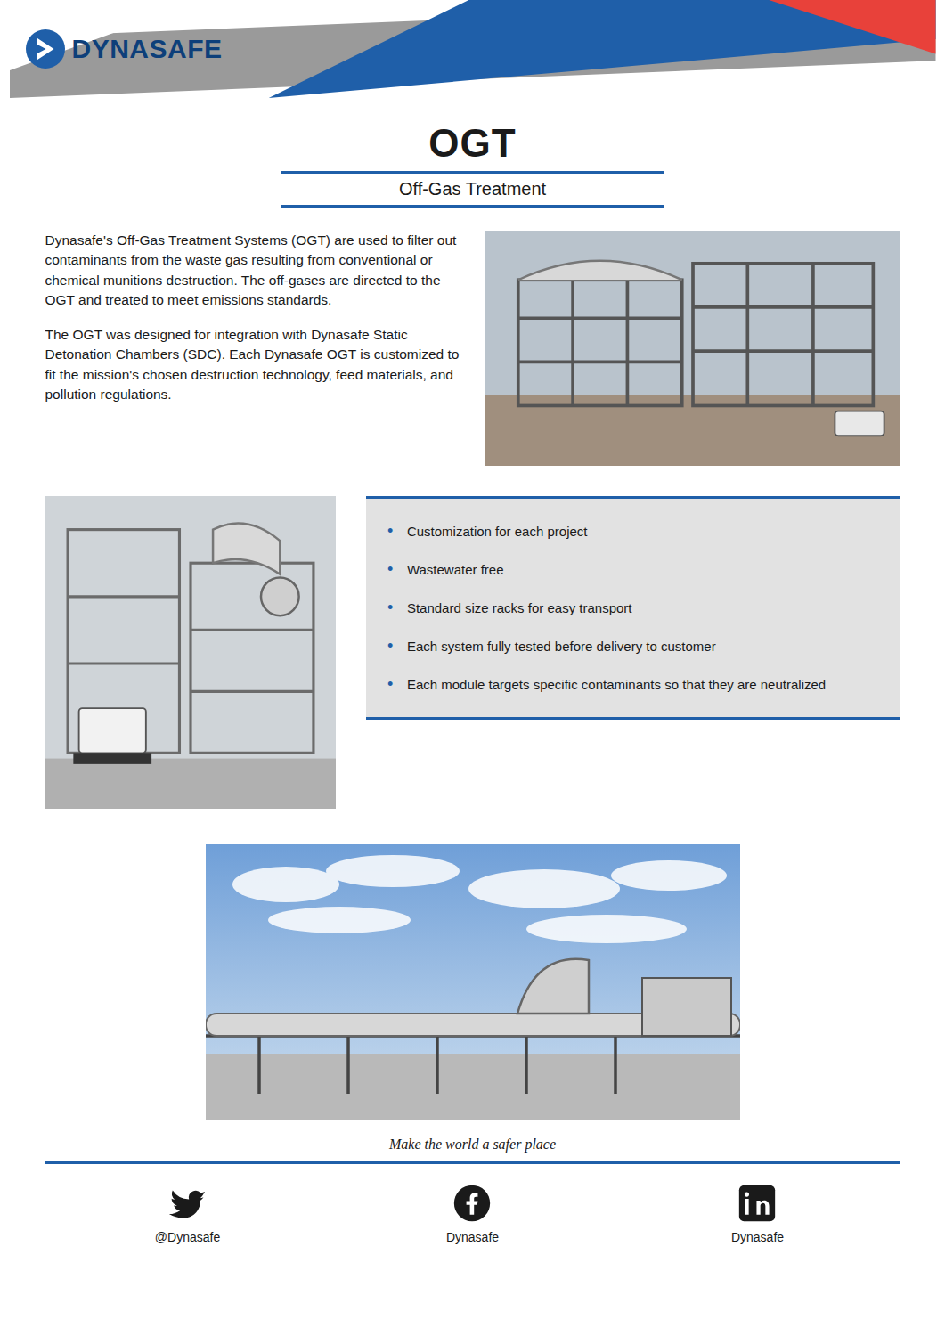DYNASAFE
OGT
Off-Gas Treatment
Dynasafe's Off-Gas Treatment Systems (OGT) are used to filter out contaminants from the waste gas resulting from conventional or chemical munitions destruction. The off-gases are directed to the OGT and treated to meet emissions standards.
The OGT was designed for integration with Dynasafe Static Detonation Chambers (SDC). Each Dynasafe OGT is customized to fit the mission's chosen destruction technology, feed materials, and pollution regulations.
Customization for each project
Wastewater free
Standard size racks for easy transport
Each system fully tested before delivery to customer
Each module targets specific contaminants so that they are neutralized
Make the world a safer place
@Dynasafe
Dynasafe
Dynasafe